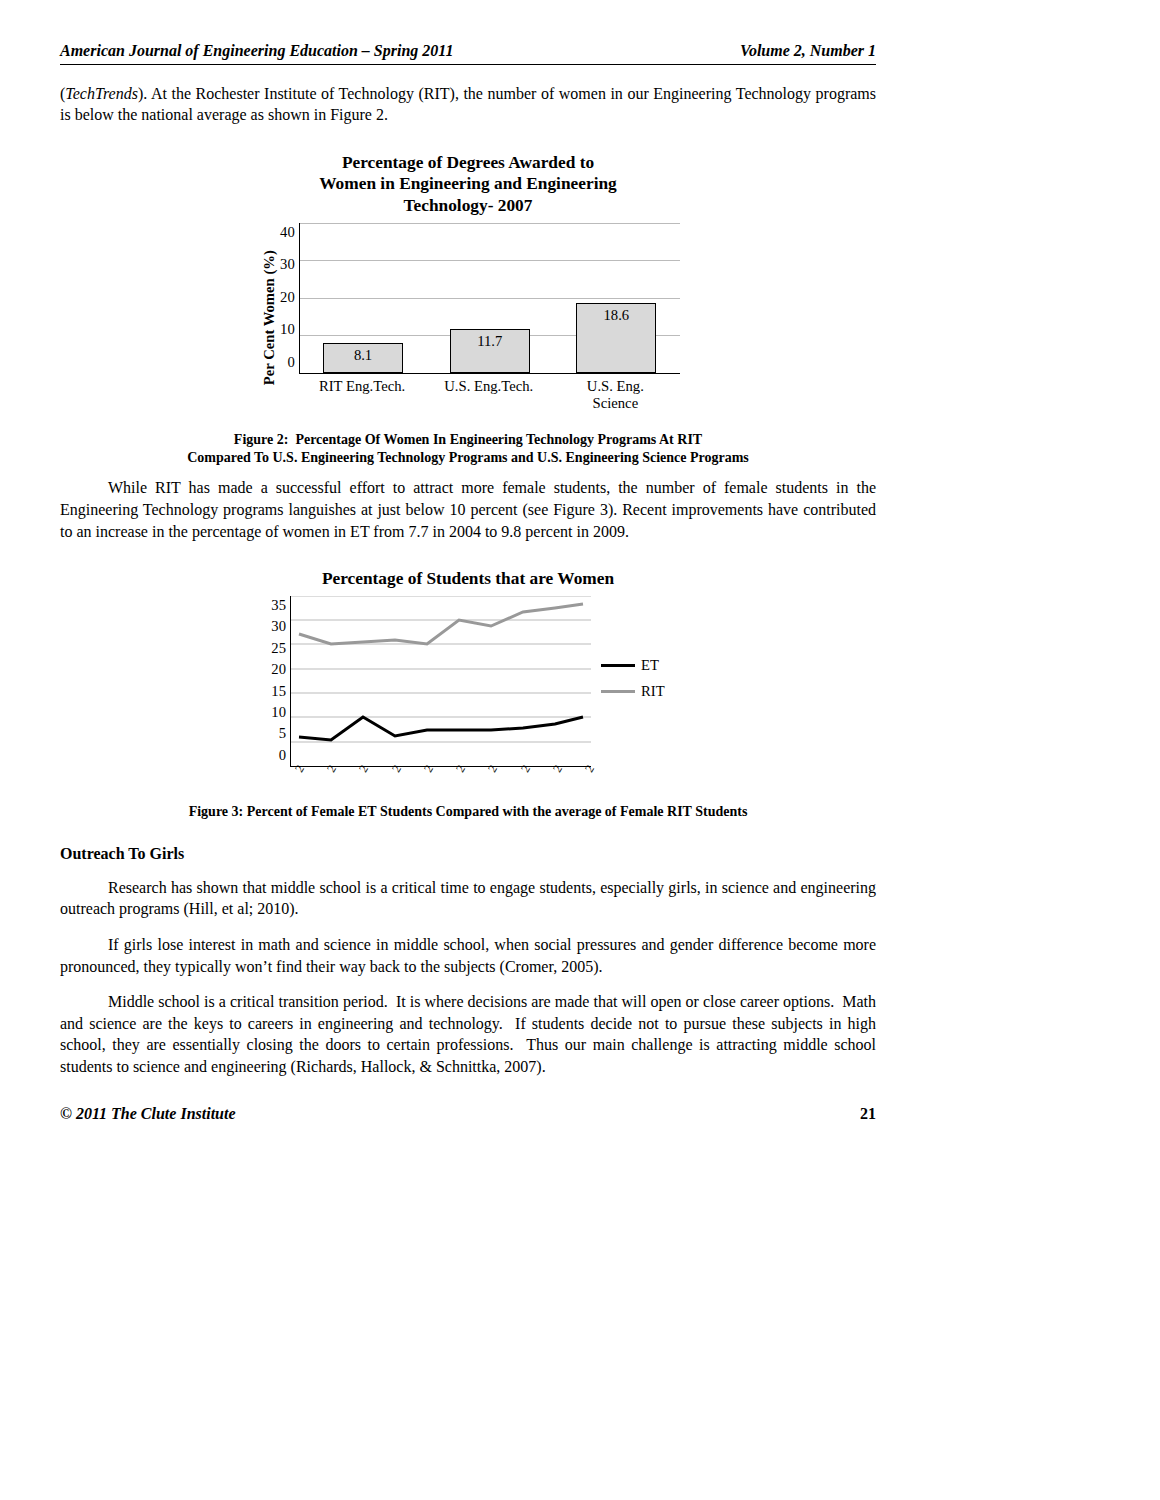American Journal of Engineering Education – Spring 2011 Volume 2, Number 1
(TechTrends). At the Rochester Institute of Technology (RIT), the number of women in our Engineering Technology programs is below the national average as shown in Figure 2.
Percentage of Degrees Awarded to
Women in Engineering and Engineering
Technology- 2007
Per Cent Women (%)
40
30
20
10
0
8.1
11.7
18.6
RIT Eng.Tech.
U.S. Eng.Tech.
U.S. Eng.
Science
Figure 2: Percentage Of Women In Engineering Technology Programs At RIT
Compared To U.S. Engineering Technology Programs and U.S. Engineering Science Programs
While RIT has made a successful effort to attract more female students, the number of female students in the Engineering Technology programs languishes at just below 10 percent (see Figure 3). Recent improvements have contributed to an increase in the percentage of women in ET from 7.7 in 2004 to 9.8 percent in 2009.
Percentage of Students that are Women
35
30
25
20
15
10
5
0
2222222222
ET
RIT
Figure 3: Percent of Female ET Students Compared with the average of Female RIT Students
Outreach To Girls
Research has shown that middle school is a critical time to engage students, especially girls, in science and engineering outreach programs (Hill, et al; 2010).
If girls lose interest in math and science in middle school, when social pressures and gender difference become more pronounced, they typically won’t find their way back to the subjects (Cromer, 2005).
Middle school is a critical transition period. It is where decisions are made that will open or close career options. Math and science are the keys to careers in engineering and technology. If students decide not to pursue these subjects in high school, they are essentially closing the doors to certain professions. Thus our main challenge is attracting middle school students to science and engineering (Richards, Hallock, & Schnittka, 2007).
© 2011 The Clute Institute 21